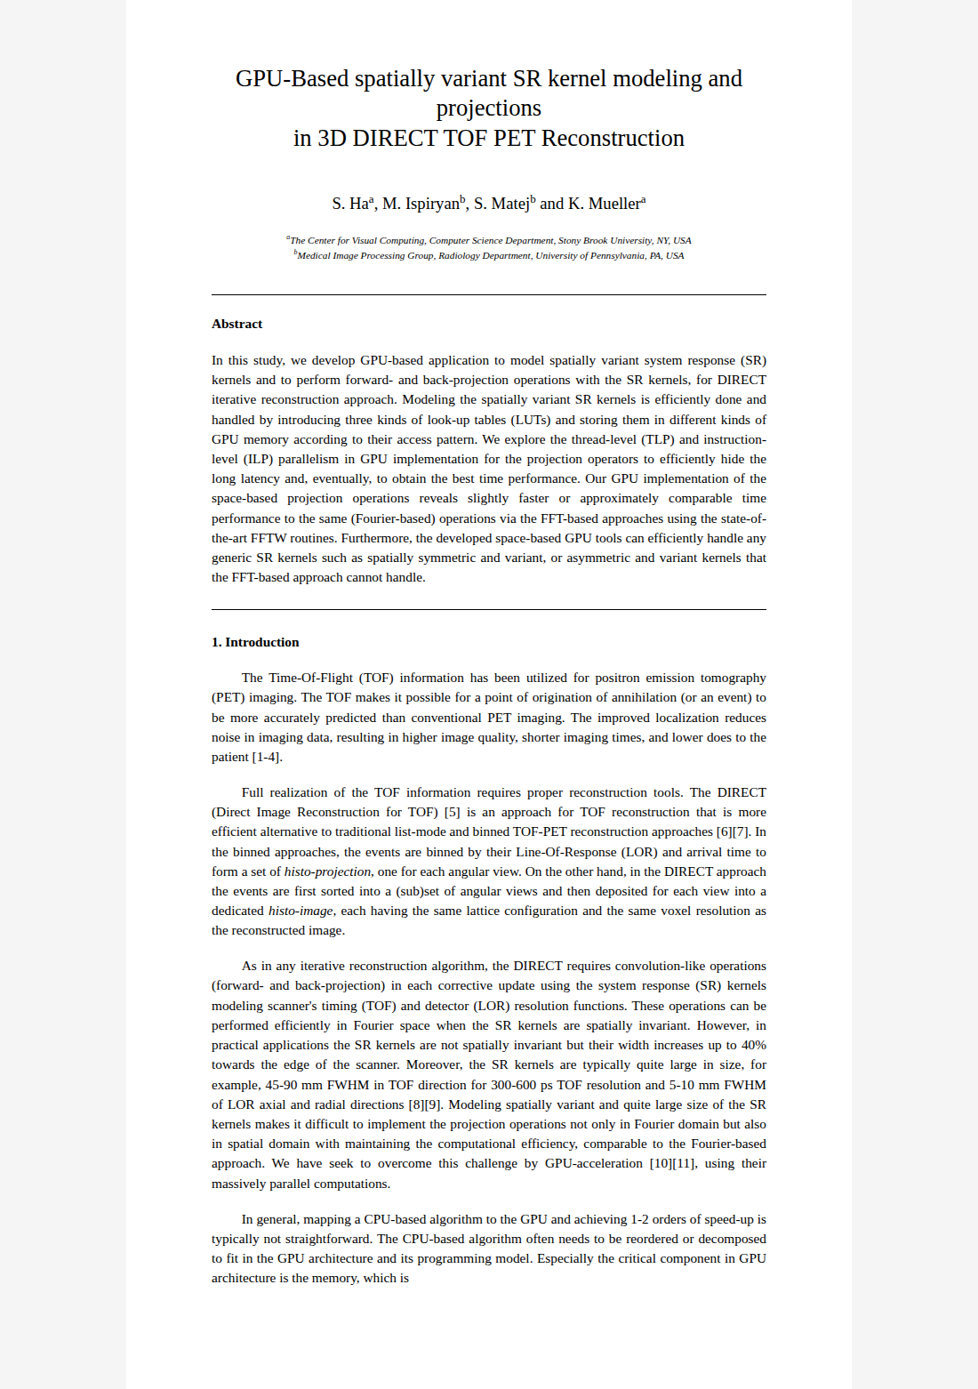GPU-Based spatially variant SR kernel modeling and projections
in 3D DIRECT TOF PET Reconstruction
S. Haa, M. Ispiryanb, S. Matejb and K. Muellera
aThe Center for Visual Computing, Computer Science Department, Stony Brook University, NY, USA
bMedical Image Processing Group, Radiology Department, University of Pennsylvania, PA, USA
Abstract
In this study, we develop GPU-based application to model spatially variant system response (SR) kernels and to perform forward- and back-projection operations with the SR kernels, for DIRECT iterative reconstruction approach. Modeling the spatially variant SR kernels is efficiently done and handled by introducing three kinds of look-up tables (LUTs) and storing them in different kinds of GPU memory according to their access pattern. We explore the thread-level (TLP) and instruction-level (ILP) parallelism in GPU implementation for the projection operators to efficiently hide the long latency and, eventually, to obtain the best time performance. Our GPU implementation of the space-based projection operations reveals slightly faster or approximately comparable time performance to the same (Fourier-based) operations via the FFT-based approaches using the state-of-the-art FFTW routines. Furthermore, the developed space-based GPU tools can efficiently handle any generic SR kernels such as spatially symmetric and variant, or asymmetric and variant kernels that the FFT-based approach cannot handle.
1. Introduction
The Time-Of-Flight (TOF) information has been utilized for positron emission tomography (PET) imaging. The TOF makes it possible for a point of origination of annihilation (or an event) to be more accurately predicted than conventional PET imaging. The improved localization reduces noise in imaging data, resulting in higher image quality, shorter imaging times, and lower does to the patient [1-4].
Full realization of the TOF information requires proper reconstruction tools. The DIRECT (Direct Image Reconstruction for TOF) [5] is an approach for TOF reconstruction that is more efficient alternative to traditional list-mode and binned TOF-PET reconstruction approaches [6][7]. In the binned approaches, the events are binned by their Line-Of-Response (LOR) and arrival time to form a set of histo-projection, one for each angular view. On the other hand, in the DIRECT approach the events are first sorted into a (sub)set of angular views and then deposited for each view into a dedicated histo-image, each having the same lattice configuration and the same voxel resolution as the reconstructed image.
As in any iterative reconstruction algorithm, the DIRECT requires convolution-like operations (forward- and back-projection) in each corrective update using the system response (SR) kernels modeling scanner's timing (TOF) and detector (LOR) resolution functions. These operations can be performed efficiently in Fourier space when the SR kernels are spatially invariant. However, in practical applications the SR kernels are not spatially invariant but their width increases up to 40% towards the edge of the scanner. Moreover, the SR kernels are typically quite large in size, for example, 45-90 mm FWHM in TOF direction for 300-600 ps TOF resolution and 5-10 mm FWHM of LOR axial and radial directions [8][9]. Modeling spatially variant and quite large size of the SR kernels makes it difficult to implement the projection operations not only in Fourier domain but also in spatial domain with maintaining the computational efficiency, comparable to the Fourier-based approach. We have seek to overcome this challenge by GPU-acceleration [10][11], using their massively parallel computations.
In general, mapping a CPU-based algorithm to the GPU and achieving 1-2 orders of speed-up is typically not straightforward. The CPU-based algorithm often needs to be reordered or decomposed to fit in the GPU architecture and its programming model. Especially the critical component in GPU architecture is the memory, which is